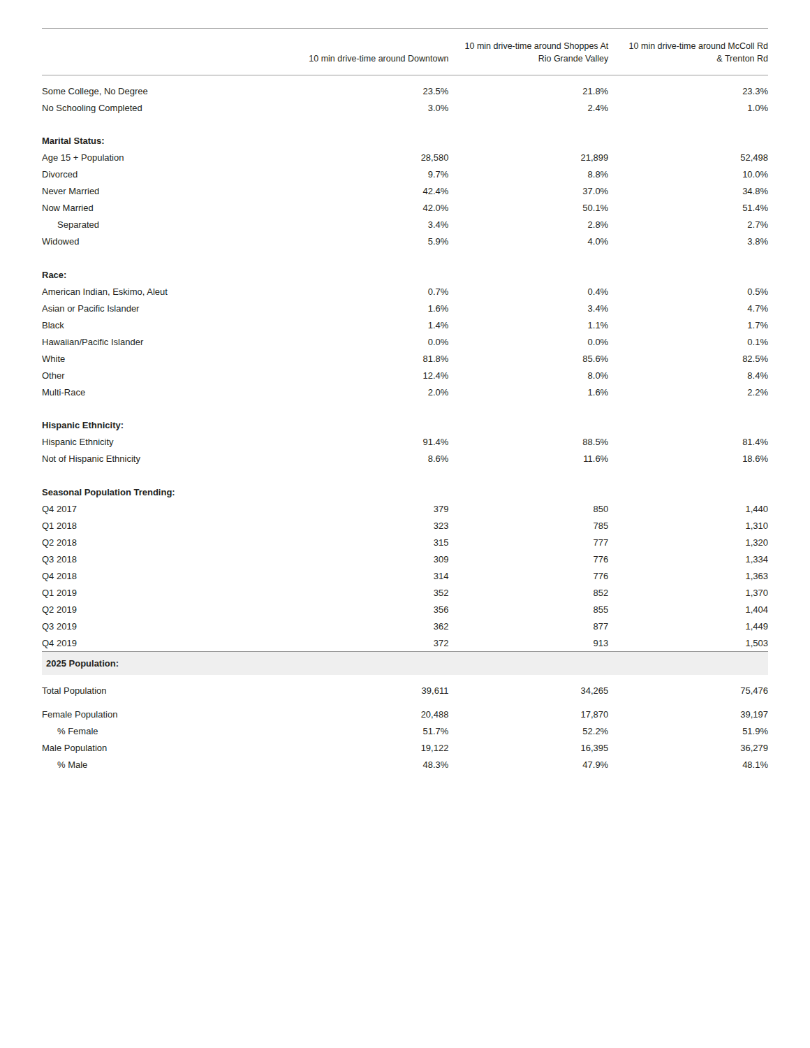| | 10 min drive-time around Downtown | 10 min drive-time around Shoppes At Rio Grande Valley | 10 min drive-time around McColl Rd & Trenton Rd |
| --- | --- | --- | --- |
| Some College, No Degree | 23.5% | 21.8% | 23.3% |
| No Schooling Completed | 3.0% | 2.4% | 1.0% |
| Marital Status: | | | |
| Age 15 + Population | 28,580 | 21,899 | 52,498 |
| Divorced | 9.7% | 8.8% | 10.0% |
| Never Married | 42.4% | 37.0% | 34.8% |
| Now Married | 42.0% | 50.1% | 51.4% |
| Separated | 3.4% | 2.8% | 2.7% |
| Widowed | 5.9% | 4.0% | 3.8% |
| Race: | | | |
| American Indian, Eskimo, Aleut | 0.7% | 0.4% | 0.5% |
| Asian or Pacific Islander | 1.6% | 3.4% | 4.7% |
| Black | 1.4% | 1.1% | 1.7% |
| Hawaiian/Pacific Islander | 0.0% | 0.0% | 0.1% |
| White | 81.8% | 85.6% | 82.5% |
| Other | 12.4% | 8.0% | 8.4% |
| Multi-Race | 2.0% | 1.6% | 2.2% |
| Hispanic Ethnicity: | | | |
| Hispanic Ethnicity | 91.4% | 88.5% | 81.4% |
| Not of Hispanic Ethnicity | 8.6% | 11.6% | 18.6% |
| Seasonal Population Trending: | | | |
| Q4 2017 | 379 | 850 | 1,440 |
| Q1 2018 | 323 | 785 | 1,310 |
| Q2 2018 | 315 | 777 | 1,320 |
| Q3 2018 | 309 | 776 | 1,334 |
| Q4 2018 | 314 | 776 | 1,363 |
| Q1 2019 | 352 | 852 | 1,370 |
| Q2 2019 | 356 | 855 | 1,404 |
| Q3 2019 | 362 | 877 | 1,449 |
| Q4 2019 | 372 | 913 | 1,503 |
| 2025 Population: | | | |
| Total Population | 39,611 | 34,265 | 75,476 |
| Female Population | 20,488 | 17,870 | 39,197 |
| % Female | 51.7% | 52.2% | 51.9% |
| Male Population | 19,122 | 16,395 | 36,279 |
| % Male | 48.3% | 47.9% | 48.1% |